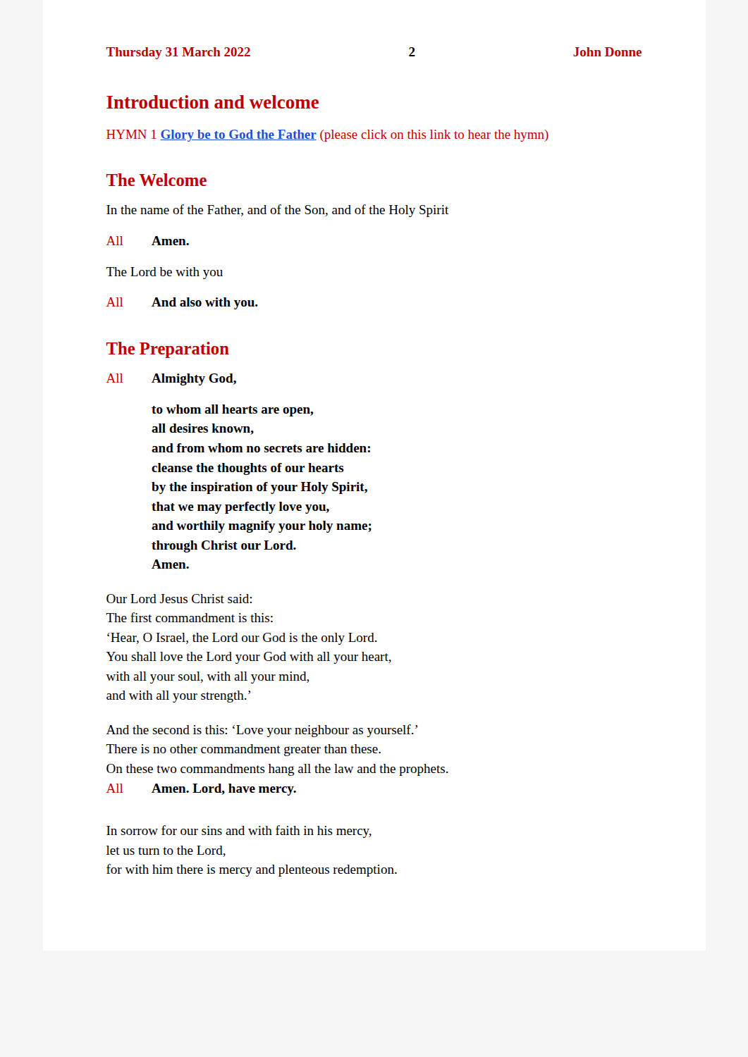Thursday 31 March 2022 2 John Donne
Introduction and welcome
HYMN 1 Glory be to God the Father (please click on this link to hear the hymn)
The Welcome
In the name of the Father, and of the Son, and of the Holy Spirit
All Amen.
The Lord be with you
All And also with you.
The Preparation
All Almighty God,
to whom all hearts are open, all desires known, and from whom no secrets are hidden: cleanse the thoughts of our hearts by the inspiration of your Holy Spirit, that we may perfectly love you, and worthily magnify your holy name; through Christ our Lord. Amen.
Our Lord Jesus Christ said: The first commandment is this: ‘Hear, O Israel, the Lord our God is the only Lord. You shall love the Lord your God with all your heart, with all your soul, with all your mind, and with all your strength.’
And the second is this: ‘Love your neighbour as yourself.’ There is no other commandment greater than these. On these two commandments hang all the law and the prophets.
All Amen. Lord, have mercy.
In sorrow for our sins and with faith in his mercy, let us turn to the Lord, for with him there is mercy and plenteous redemption.